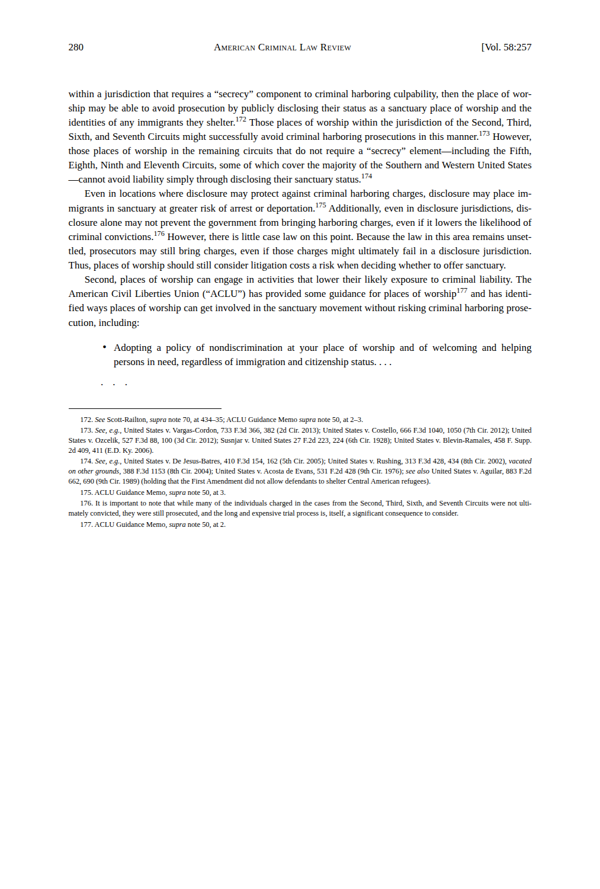280 American Criminal Law Review [Vol. 58:257
within a jurisdiction that requires a “secrecy” component to criminal harboring culpability, then the place of worship may be able to avoid prosecution by publicly disclosing their status as a sanctuary place of worship and the identities of any immigrants they shelter.172 Those places of worship within the jurisdiction of the Second, Third, Sixth, and Seventh Circuits might successfully avoid criminal harboring prosecutions in this manner.173 However, those places of worship in the remaining circuits that do not require a “secrecy” element—including the Fifth, Eighth, Ninth and Eleventh Circuits, some of which cover the majority of the Southern and Western United States—cannot avoid liability simply through disclosing their sanctuary status.174
Even in locations where disclosure may protect against criminal harboring charges, disclosure may place immigrants in sanctuary at greater risk of arrest or deportation.175 Additionally, even in disclosure jurisdictions, disclosure alone may not prevent the government from bringing harboring charges, even if it lowers the likelihood of criminal convictions.176 However, there is little case law on this point. Because the law in this area remains unsettled, prosecutors may still bring charges, even if those charges might ultimately fail in a disclosure jurisdiction. Thus, places of worship should still consider litigation costs a risk when deciding whether to offer sanctuary.
Second, places of worship can engage in activities that lower their likely exposure to criminal liability. The American Civil Liberties Union (“ACLU”) has provided some guidance for places of worship177 and has identified ways places of worship can get involved in the sanctuary movement without risking criminal harboring prosecution, including:
Adopting a policy of nondiscrimination at your place of worship and of welcoming and helping persons in need, regardless of immigration and citizenship status. . . .
. . .
172. See Scott-Railton, supra note 70, at 434–35; ACLU Guidance Memo supra note 50, at 2–3.
173. See, e.g., United States v. Vargas-Cordon, 733 F.3d 366, 382 (2d Cir. 2013); United States v. Costello, 666 F.3d 1040, 1050 (7th Cir. 2012); United States v. Ozcelik, 527 F.3d 88, 100 (3d Cir. 2012); Susnjar v. United States 27 F.2d 223, 224 (6th Cir. 1928); United States v. Blevin-Ramales, 458 F. Supp. 2d 409, 411 (E.D. Ky. 2006).
174. See, e.g., United States v. De Jesus-Batres, 410 F.3d 154, 162 (5th Cir. 2005); United States v. Rushing, 313 F.3d 428, 434 (8th Cir. 2002), vacated on other grounds, 388 F.3d 1153 (8th Cir. 2004); United States v. Acosta de Evans, 531 F.2d 428 (9th Cir. 1976); see also United States v. Aguilar, 883 F.2d 662, 690 (9th Cir. 1989) (holding that the First Amendment did not allow defendants to shelter Central American refugees).
175. ACLU Guidance Memo, supra note 50, at 3.
176. It is important to note that while many of the individuals charged in the cases from the Second, Third, Sixth, and Seventh Circuits were not ultimately convicted, they were still prosecuted, and the long and expensive trial process is, itself, a significant consequence to consider.
177. ACLU Guidance Memo, supra note 50, at 2.